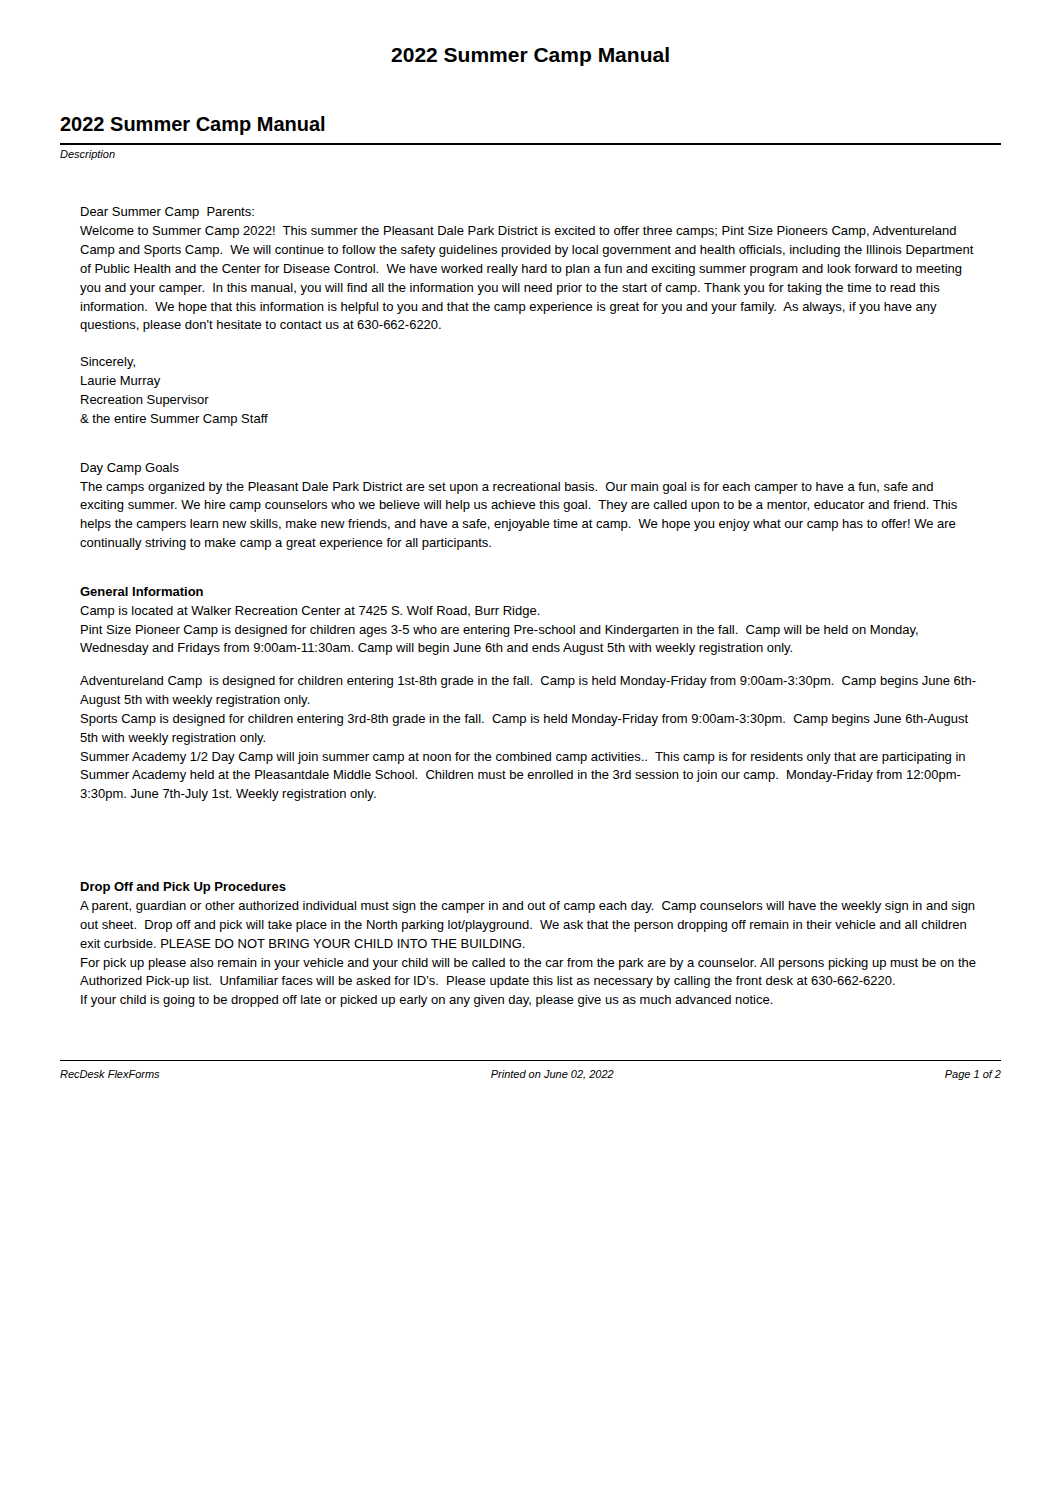2022 Summer Camp Manual
2022 Summer Camp Manual
Description
Dear Summer Camp Parents:
Welcome to Summer Camp 2022! This summer the Pleasant Dale Park District is excited to offer three camps; Pint Size Pioneers Camp, Adventureland Camp and Sports Camp. We will continue to follow the safety guidelines provided by local government and health officials, including the Illinois Department of Public Health and the Center for Disease Control. We have worked really hard to plan a fun and exciting summer program and look forward to meeting you and your camper. In this manual, you will find all the information you will need prior to the start of camp. Thank you for taking the time to read this information. We hope that this information is helpful to you and that the camp experience is great for you and your family. As always, if you have any questions, please don't hesitate to contact us at 630-662-6220.
Sincerely,
Laurie Murray
Recreation Supervisor
& the entire Summer Camp Staff
Day Camp Goals
The camps organized by the Pleasant Dale Park District are set upon a recreational basis. Our main goal is for each camper to have a fun, safe and exciting summer. We hire camp counselors who we believe will help us achieve this goal. They are called upon to be a mentor, educator and friend. This helps the campers learn new skills, make new friends, and have a safe, enjoyable time at camp. We hope you enjoy what our camp has to offer! We are continually striving to make camp a great experience for all participants.
General Information
Camp is located at Walker Recreation Center at 7425 S. Wolf Road, Burr Ridge.
Pint Size Pioneer Camp is designed for children ages 3-5 who are entering Pre-school and Kindergarten in the fall. Camp will be held on Monday, Wednesday and Fridays from 9:00am-11:30am. Camp will begin June 6th and ends August 5th with weekly registration only.
Adventureland Camp is designed for children entering 1st-8th grade in the fall. Camp is held Monday-Friday from 9:00am-3:30pm. Camp begins June 6th-August 5th with weekly registration only.
Sports Camp is designed for children entering 3rd-8th grade in the fall. Camp is held Monday-Friday from 9:00am-3:30pm. Camp begins June 6th-August 5th with weekly registration only.
Summer Academy 1/2 Day Camp will join summer camp at noon for the combined camp activities.. This camp is for residents only that are participating in Summer Academy held at the Pleasantdale Middle School. Children must be enrolled in the 3rd session to join our camp. Monday-Friday from 12:00pm-3:30pm. June 7th-July 1st. Weekly registration only.
Drop Off and Pick Up Procedures
A parent, guardian or other authorized individual must sign the camper in and out of camp each day. Camp counselors will have the weekly sign in and sign out sheet. Drop off and pick will take place in the North parking lot/playground. We ask that the person dropping off remain in their vehicle and all children exit curbside. PLEASE DO NOT BRING YOUR CHILD INTO THE BUILDING.
For pick up please also remain in your vehicle and your child will be called to the car from the park are by a counselor. All persons picking up must be on the Authorized Pick-up list. Unfamiliar faces will be asked for ID’s. Please update this list as necessary by calling the front desk at 630-662-6220.
If your child is going to be dropped off late or picked up early on any given day, please give us as much advanced notice.
RecDesk FlexForms Printed on June 02, 2022 Page 1 of 2